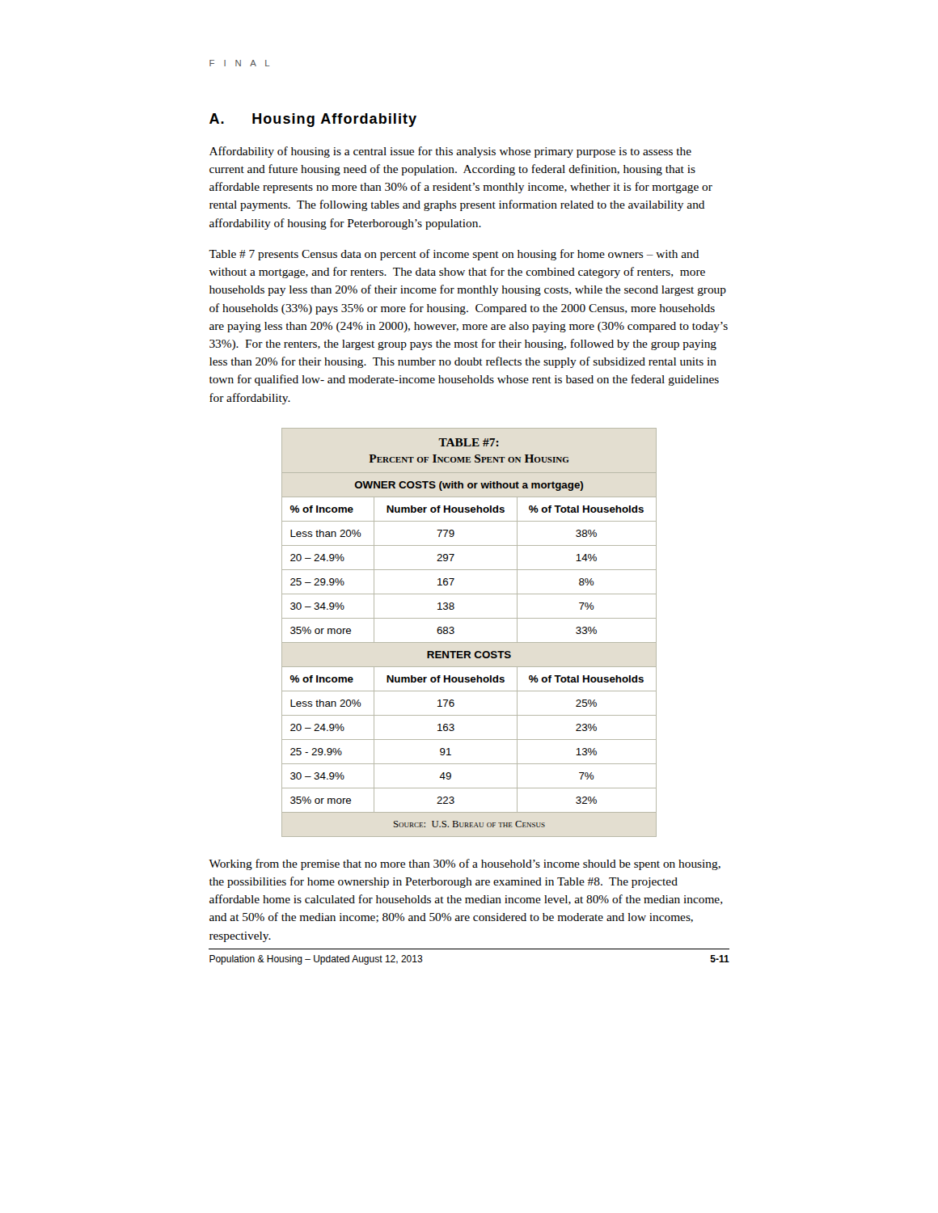F I N A L
A. Housing Affordability
Affordability of housing is a central issue for this analysis whose primary purpose is to assess the current and future housing need of the population. According to federal definition, housing that is affordable represents no more than 30% of a resident’s monthly income, whether it is for mortgage or rental payments. The following tables and graphs present information related to the availability and affordability of housing for Peterborough’s population.
Table # 7 presents Census data on percent of income spent on housing for home owners – with and without a mortgage, and for renters. The data show that for the combined category of renters, more households pay less than 20% of their income for monthly housing costs, while the second largest group of households (33%) pays 35% or more for housing. Compared to the 2000 Census, more households are paying less than 20% (24% in 2000), however, more are also paying more (30% compared to today’s 33%). For the renters, the largest group pays the most for their housing, followed by the group paying less than 20% for their housing. This number no doubt reflects the supply of subsidized rental units in town for qualified low- and moderate-income households whose rent is based on the federal guidelines for affordability.
| TABLE #7: Percent of Income Spent on Housing |
| OWNER COSTS (with or without a mortgage) |
| % of Income | Number of Households | % of Total Households |
| Less than 20% | 779 | 38% |
| 20 – 24.9% | 297 | 14% |
| 25 – 29.9% | 167 | 8% |
| 30 – 34.9% | 138 | 7% |
| 35% or more | 683 | 33% |
| RENTER COSTS |
| % of Income | Number of Households | % of Total Households |
| Less than 20% | 176 | 25% |
| 20 – 24.9% | 163 | 23% |
| 25 - 29.9% | 91 | 13% |
| 30 – 34.9% | 49 | 7% |
| 35% or more | 223 | 32% |
| Source: U.S. Bureau of the Census |
Working from the premise that no more than 30% of a household’s income should be spent on housing, the possibilities for home ownership in Peterborough are examined in Table #8. The projected affordable home is calculated for households at the median income level, at 80% of the median income, and at 50% of the median income; 80% and 50% are considered to be moderate and low incomes, respectively.
Population & Housing – Updated August 12, 2013 5-11